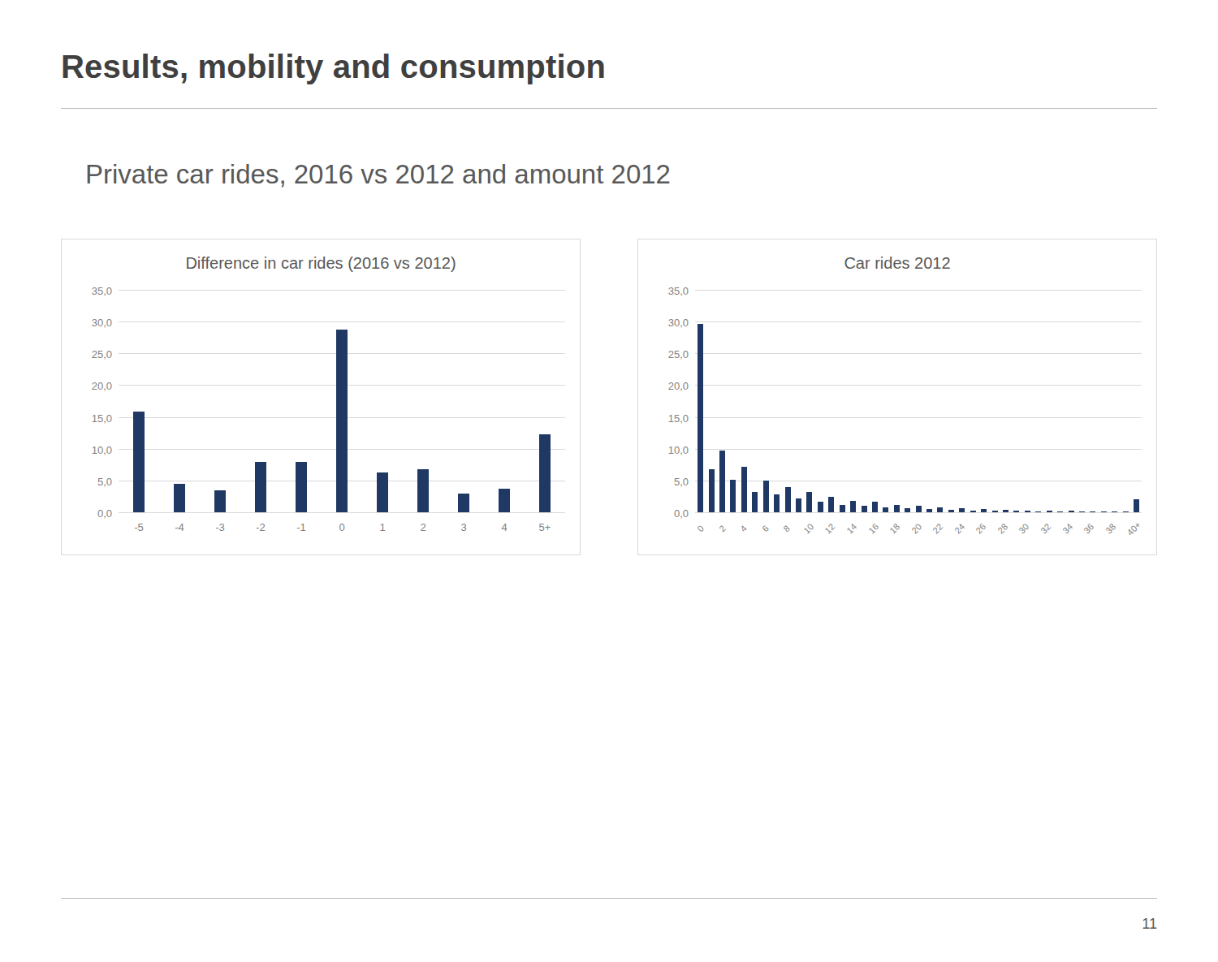Results, mobility and consumption
Private car rides, 2016 vs 2012 and amount 2012
Difference in car rides (2016 vs 2012)
35,0
30,0
25,0
20,0
15,0
10,0
5,0
0,0
-5-4-3-2-1012345+
Car rides 2012
35,0
30,0
25,0
20,0
15,0
10,0
5,0
0,0
0 2 4 6 8 10 12 14 16 18 20 22 24 26 28 30 32 34 36 38 40+
11